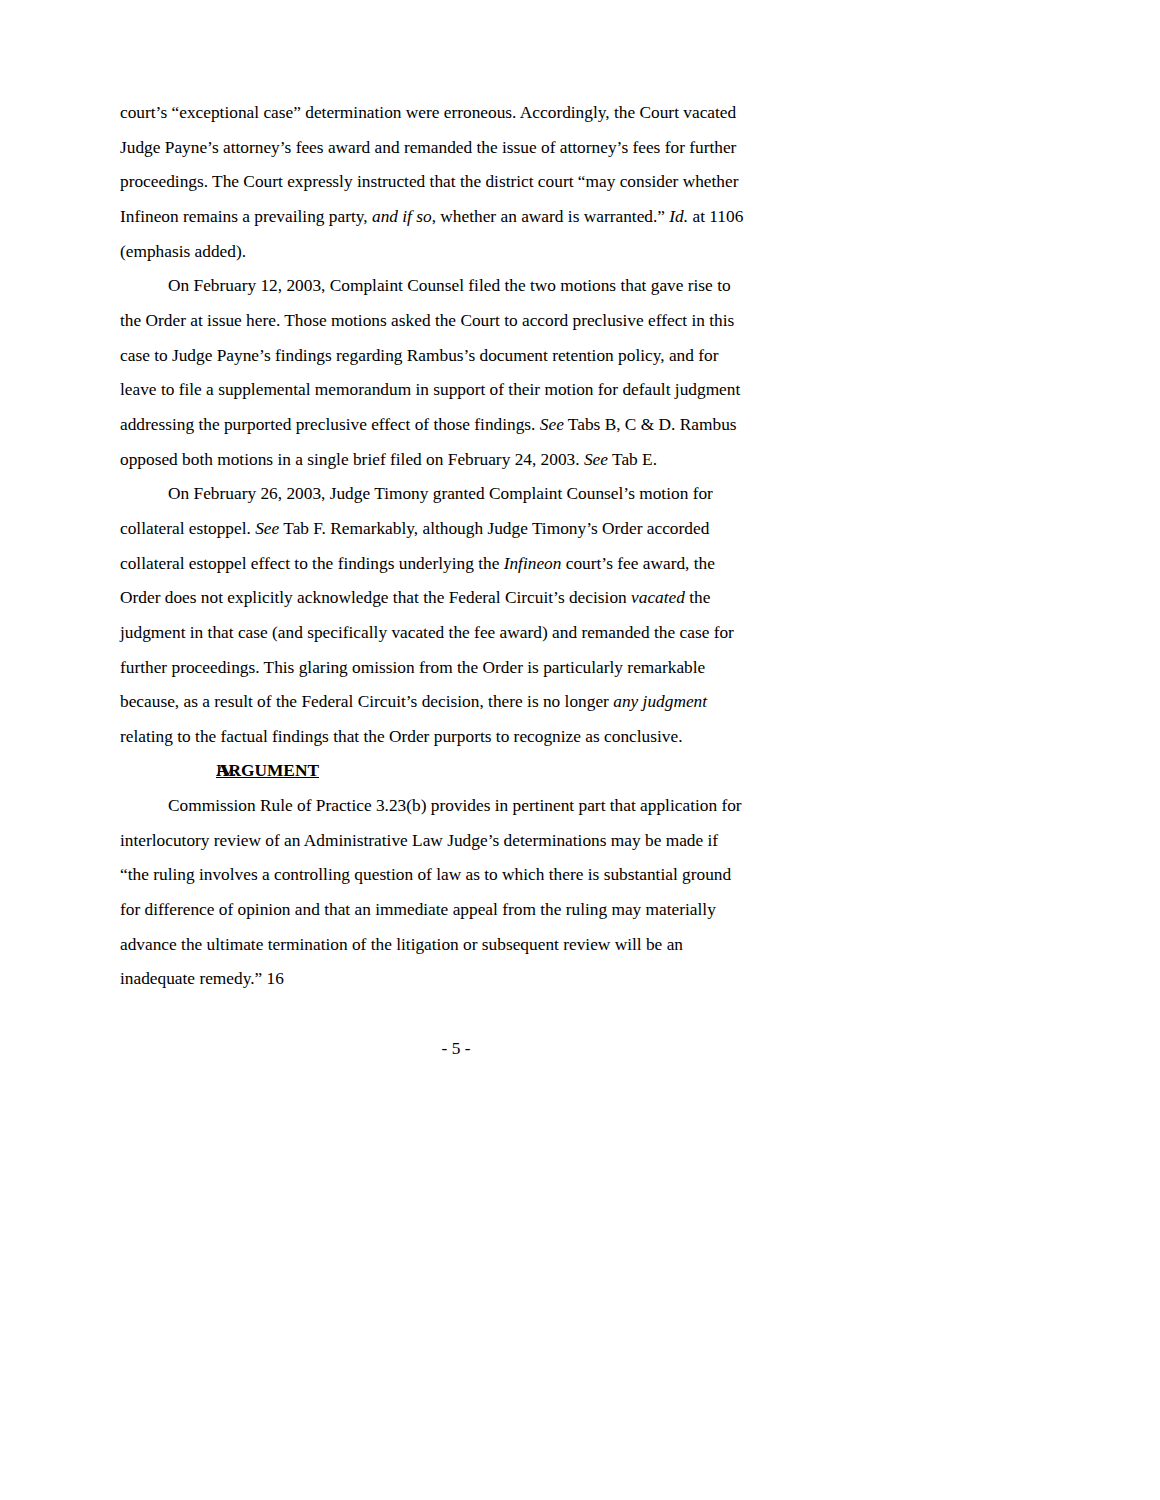court’s “exceptional case” determination were erroneous. Accordingly, the Court vacated Judge Payne’s attorney’s fees award and remanded the issue of attorney’s fees for further proceedings. The Court expressly instructed that the district court “may consider whether Infineon remains a prevailing party, and if so, whether an award is warranted.” Id. at 1106 (emphasis added).
On February 12, 2003, Complaint Counsel filed the two motions that gave rise to the Order at issue here. Those motions asked the Court to accord preclusive effect in this case to Judge Payne’s findings regarding Rambus’s document retention policy, and for leave to file a supplemental memorandum in support of their motion for default judgment addressing the purported preclusive effect of those findings. See Tabs B, C & D. Rambus opposed both motions in a single brief filed on February 24, 2003. See Tab E.
On February 26, 2003, Judge Timony granted Complaint Counsel’s motion for collateral estoppel. See Tab F. Remarkably, although Judge Timony’s Order accorded collateral estoppel effect to the findings underlying the Infineon court’s fee award, the Order does not explicitly acknowledge that the Federal Circuit’s decision vacated the judgment in that case (and specifically vacated the fee award) and remanded the case for further proceedings. This glaring omission from the Order is particularly remarkable because, as a result of the Federal Circuit’s decision, there is no longer any judgment relating to the factual findings that the Order purports to recognize as conclusive.
IV. ARGUMENT
Commission Rule of Practice 3.23(b) provides in pertinent part that application for interlocutory review of an Administrative Law Judge’s determinations may be made if “the ruling involves a controlling question of law as to which there is substantial ground for difference of opinion and that an immediate appeal from the ruling may materially advance the ultimate termination of the litigation or subsequent review will be an inadequate remedy.” 16
- 5 -